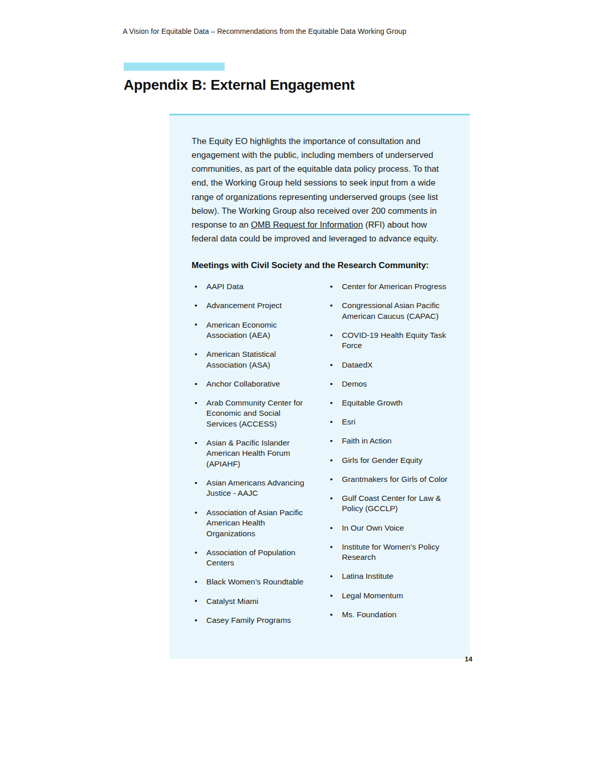A Vision for Equitable Data – Recommendations from the Equitable Data Working Group
Appendix B: External Engagement
The Equity EO highlights the importance of consultation and engagement with the public, including members of underserved communities, as part of the equitable data policy process. To that end, the Working Group held sessions to seek input from a wide range of organizations representing underserved groups (see list below). The Working Group also received over 200 comments in response to an OMB Request for Information (RFI) about how federal data could be improved and leveraged to advance equity.
Meetings with Civil Society and the Research Community:
AAPI Data
Advancement Project
American Economic Association (AEA)
American Statistical Association (ASA)
Anchor Collaborative
Arab Community Center for Economic and Social Services (ACCESS)
Asian & Pacific Islander American Health Forum (APIAHF)
Asian Americans Advancing Justice - AAJC
Association of Asian Pacific American Health Organizations
Association of Population Centers
Black Women’s Roundtable
Catalyst Miami
Casey Family Programs
Center for American Progress
Congressional Asian Pacific American Caucus (CAPAC)
COVID-19 Health Equity Task Force
DataedX
Demos
Equitable Growth
Esri
Faith in Action
Girls for Gender Equity
Grantmakers for Girls of Color
Gulf Coast Center for Law & Policy (GCCLP)
In Our Own Voice
Institute for Women’s Policy Research
Latina Institute
Legal Momentum
Ms. Foundation
14